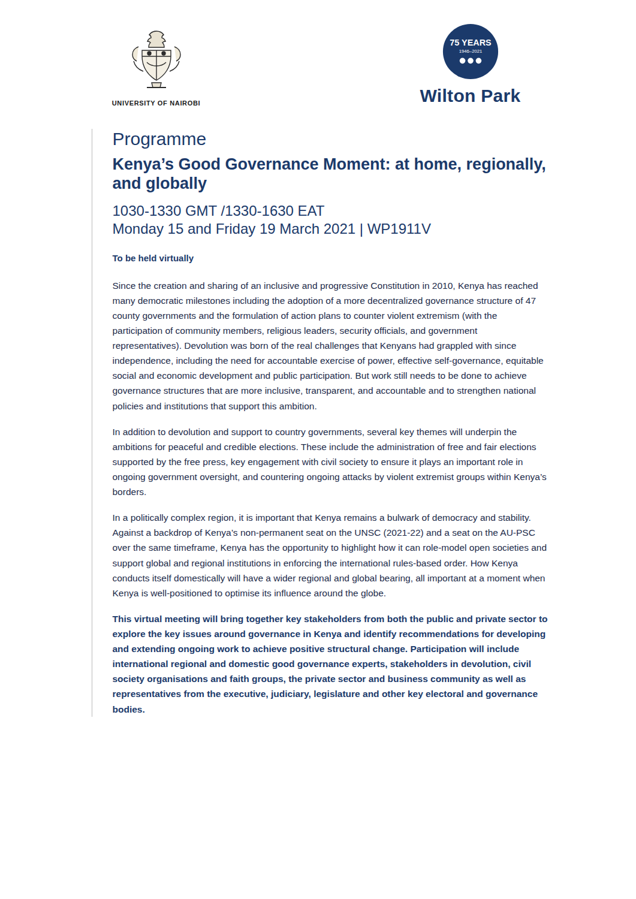UNIVERSITY OF NAIROBI
75 YEARS 1946–2021
Wilton Park
Programme
Kenya’s Good Governance Moment: at home, regionally, and globally
1030-1330 GMT /1330-1630 EAT Monday 15 and Friday 19 March 2021 | WP1911V
To be held virtually
Since the creation and sharing of an inclusive and progressive Constitution in 2010, Kenya has reached many democratic milestones including the adoption of a more decentralized governance structure of 47 county governments and the formulation of action plans to counter violent extremism (with the participation of community members, religious leaders, security officials, and government representatives). Devolution was born of the real challenges that Kenyans had grappled with since independence, including the need for accountable exercise of power, effective self-governance, equitable social and economic development and public participation. But work still needs to be done to achieve governance structures that are more inclusive, transparent, and accountable and to strengthen national policies and institutions that support this ambition.
In addition to devolution and support to country governments, several key themes will underpin the ambitions for peaceful and credible elections. These include the administration of free and fair elections supported by the free press, key engagement with civil society to ensure it plays an important role in ongoing government oversight, and countering ongoing attacks by violent extremist groups within Kenya’s borders.
In a politically complex region, it is important that Kenya remains a bulwark of democracy and stability. Against a backdrop of Kenya’s non-permanent seat on the UNSC (2021-22) and a seat on the AU-PSC over the same timeframe, Kenya has the opportunity to highlight how it can role-model open societies and support global and regional institutions in enforcing the international rules-based order. How Kenya conducts itself domestically will have a wider regional and global bearing, all important at a moment when Kenya is well-positioned to optimise its influence around the globe.
This virtual meeting will bring together key stakeholders from both the public and private sector to explore the key issues around governance in Kenya and identify recommendations for developing and extending ongoing work to achieve positive structural change. Participation will include international regional and domestic good governance experts, stakeholders in devolution, civil society organisations and faith groups, the private sector and business community as well as representatives from the executive, judiciary, legislature and other key electoral and governance bodies.